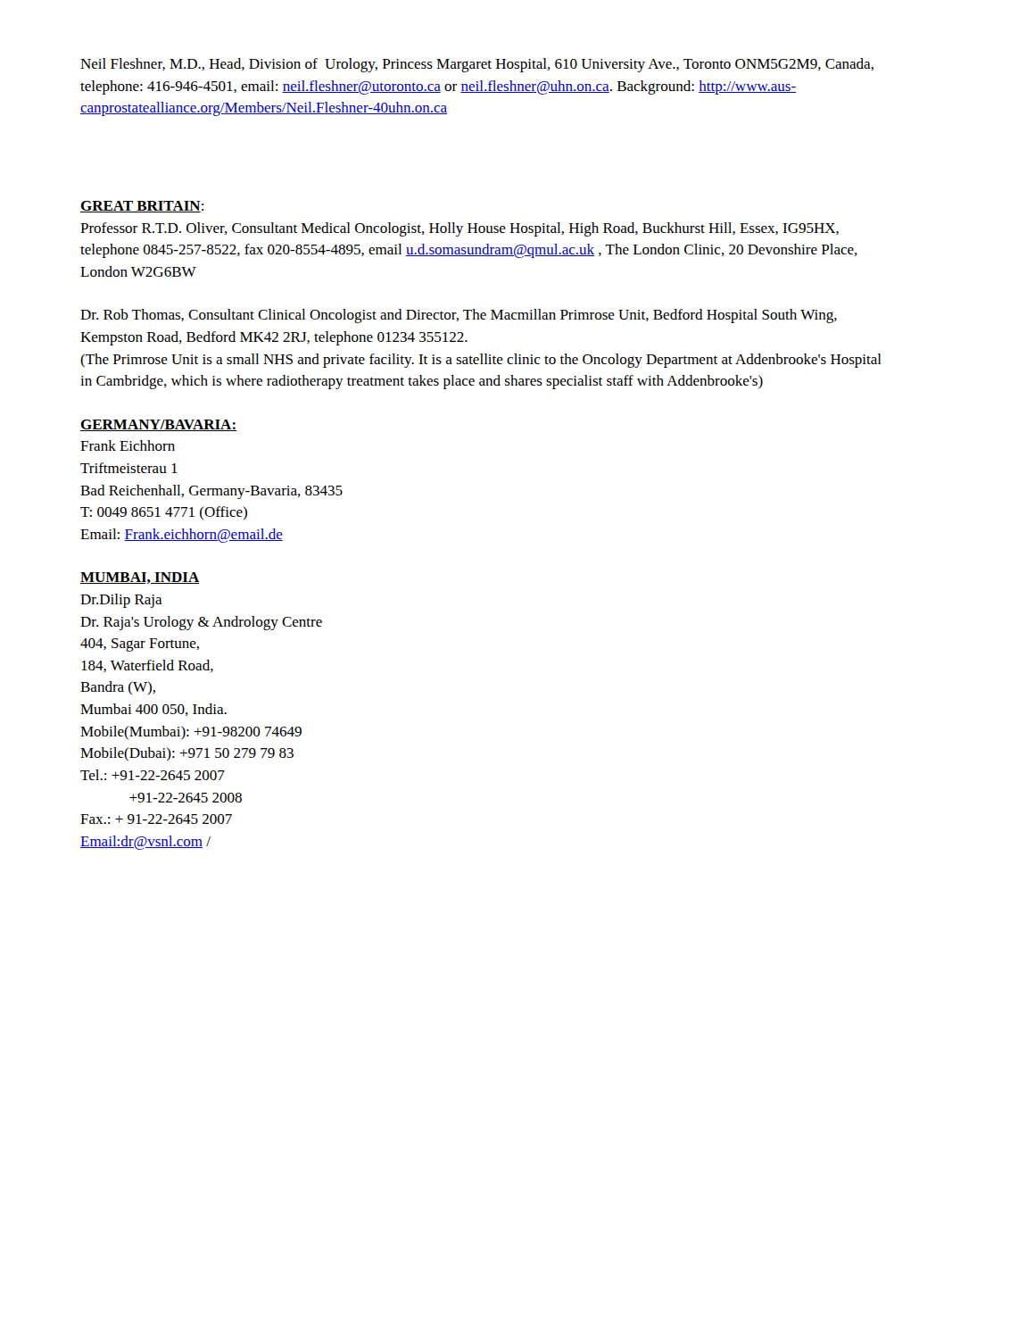Neil Fleshner, M.D., Head, Division of Urology, Princess Margaret Hospital, 610 University Ave., Toronto ONM5G2M9, Canada, telephone: 416-946-4501, email: neil.fleshner@utoronto.ca or neil.fleshner@uhn.on.ca. Background: http://www.aus-canprostatealliance.org/Members/Neil.Fleshner-40uhn.on.ca
GREAT BRITAIN
:
Professor R.T.D. Oliver, Consultant Medical Oncologist, Holly House Hospital, High Road, Buckhurst Hill, Essex, IG95HX, telephone 0845-257-8522, fax 020-8554-4895, email u.d.somasundram@qmul.ac.uk , The London Clinic, 20 Devonshire Place, London W2G6BW
Dr. Rob Thomas, Consultant Clinical Oncologist and Director, The Macmillan Primrose Unit, Bedford Hospital South Wing, Kempston Road, Bedford MK42 2RJ, telephone 01234 355122.
(The Primrose Unit is a small NHS and private facility. It is a satellite clinic to the Oncology Department at Addenbrooke's Hospital in Cambridge, which is where radiotherapy treatment takes place and shares specialist staff with Addenbrooke's)
GERMANY/BAVARIA:
Frank Eichhorn
Triftmeisterau 1
Bad Reichenhall, Germany-Bavaria, 83435
T: 0049 8651 4771 (Office)
Email: Frank.eichhorn@email.de
MUMBAI, INDIA
Dr.Dilip Raja
Dr. Raja's Urology & Andrology Centre
404, Sagar Fortune,
184, Waterfield Road,
Bandra (W),
Mumbai 400 050, India.
Mobile(Mumbai): +91-98200 74649
Mobile(Dubai): +971 50 279 79 83
Tel.: +91-22-2645 2007
+91-22-2645 2008
Fax.: + 91-22-2645 2007
Email:dr@vsnl.com /